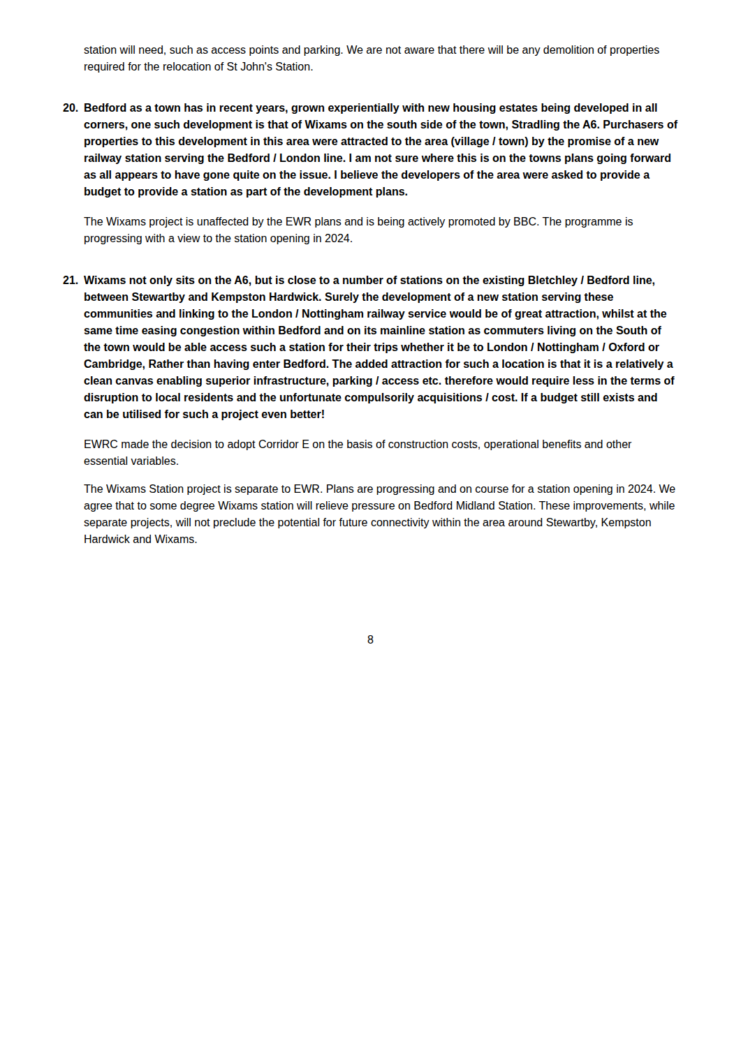station will need, such as access points and parking. We are not aware that there will be any demolition of properties required for the relocation of St John's Station.
20.
Bedford as a town has in recent years, grown experientially with new housing estates being developed in all corners, one such development is that of Wixams on the south side of the town, Stradling the A6. Purchasers of properties to this development in this area were attracted to the area (village / town) by the promise of a new railway station serving the Bedford / London line. I am not sure where this is on the towns plans going forward as all appears to have gone quite on the issue. I believe the developers of the area were asked to provide a budget to provide a station as part of the development plans.
The Wixams project is unaffected by the EWR plans and is being actively promoted by BBC. The programme is progressing with a view to the station opening in 2024.
21.
Wixams not only sits on the A6, but is close to a number of stations on the existing Bletchley / Bedford line, between Stewartby and Kempston Hardwick. Surely the development of a new station serving these communities and linking to the London / Nottingham railway service would be of great attraction, whilst at the same time easing congestion within Bedford and on its mainline station as commuters living on the South of the town would be able access such a station for their trips whether it be to London / Nottingham / Oxford or Cambridge, Rather than having enter Bedford. The added attraction for such a location is that it is a relatively a clean canvas enabling superior infrastructure, parking / access etc. therefore would require less in the terms of disruption to local residents and the unfortunate compulsorily acquisitions / cost. If a budget still exists and can be utilised for such a project even better!
EWRC made the decision to adopt Corridor E on the basis of construction costs, operational benefits and other essential variables.
The Wixams Station project is separate to EWR. Plans are progressing and on course for a station opening in 2024. We agree that to some degree Wixams station will relieve pressure on Bedford Midland Station. These improvements, while separate projects, will not preclude the potential for future connectivity within the area around Stewartby, Kempston Hardwick and Wixams.
8